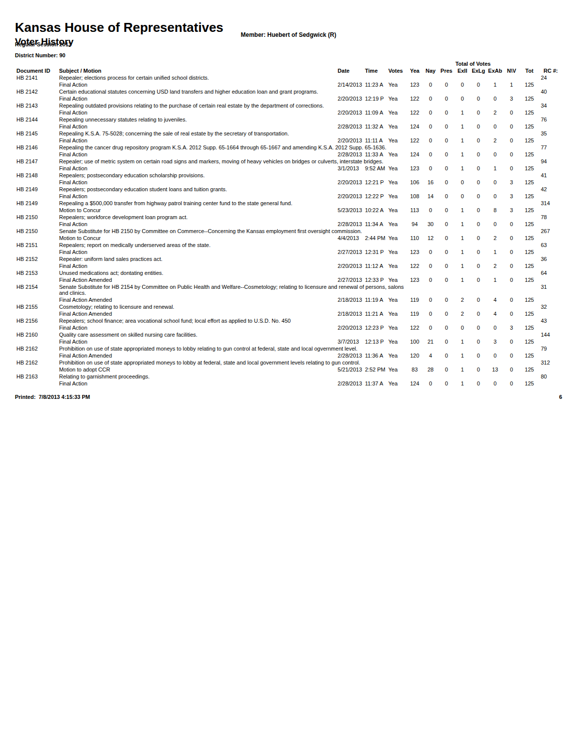Kansas House of Representatives
Voter History
Member: Huebert of Sedgwick (R)
Regular Session 2013
District Number: 90
| | Total of Votes | |
| --- | --- | --- |
| Document ID | Subject / Motion | Date | Time | Votes | Yea | Nay | Pres | ExII | ExLg | ExAb | N\V | Tot | RC #: |
| HB 2141 | Repealer; elections process for certain unified school districts. | | 24 |
| | Final Action | 2/14/2013 | 11:23 A | Yea | 123 | 0 | 0 | 0 | 0 | 1 | 1 | 125 | |
| HB 2142 | Certain educational statutes concerning USD land transfers and higher education loan and grant programs. | | 40 |
| | Final Action | 2/20/2013 | 12:19 P | Yea | 122 | 0 | 0 | 0 | 0 | 0 | 3 | 125 | |
| HB 2143 | Repealing outdated provisions relating to the purchase of certain real estate by the department of corrections. | | 34 |
| | Final Action | 2/20/2013 | 11:09 A | Yea | 122 | 0 | 0 | 1 | 0 | 2 | 0 | 125 | |
| HB 2144 | Repealing unnecessary statutes relating to juveniles. | | 76 |
| | Final Action | 2/28/2013 | 11:32 A | Yea | 124 | 0 | 0 | 1 | 0 | 0 | 0 | 125 | |
| HB 2145 | Repealing K.S.A. 75-5028; concerning the sale of real estate by the secretary of transportation. | | 35 |
| | Final Action | 2/20/2013 | 11:11 A | Yea | 122 | 0 | 0 | 1 | 0 | 2 | 0 | 125 | |
| HB 2146 | Repealing the cancer drug repository program K.S.A. 2012 Supp. 65-1664 through 65-1667 and amending K.S.A. 2012 Supp. 65-1636. | | 77 |
| | Final Action | 2/28/2013 | 11:33 A | Yea | 124 | 0 | 0 | 1 | 0 | 0 | 0 | 125 | |
| HB 2147 | Repealer; use of metric system on certain road signs and markers, moving of heavy vehicles on bridges or culverts, interstate bridges. | | 94 |
| | Final Action | 3/1/2013 | 9:52 AM | Yea | 123 | 0 | 0 | 1 | 0 | 1 | 0 | 125 | |
| HB 2148 | Repealers; postsecondary education scholarship provisions. | | 41 |
| | Final Action | 2/20/2013 | 12:21 P | Yea | 106 | 16 | 0 | 0 | 0 | 0 | 3 | 125 | |
| HB 2149 | Repealers; postsecondary education student loans and tuition grants. | | 42 |
| | Final Action | 2/20/2013 | 12:22 P | Yea | 108 | 14 | 0 | 0 | 0 | 0 | 3 | 125 | |
| HB 2149 | Repealing a $500,000 transfer from highway patrol training center fund to the state general fund. | | 314 |
| | Motion to Concur | 5/23/2013 | 10:22 A | Yea | 113 | 0 | 0 | 1 | 0 | 8 | 3 | 125 | |
| HB 2150 | Repealers; workforce development loan program act. | | 78 |
| | Final Action | 2/28/2013 | 11:34 A | Yea | 94 | 30 | 0 | 1 | 0 | 0 | 0 | 125 | |
| HB 2150 | Senate Substitute for HB 2150 by Committee on Commerce--Concerning the Kansas employment first oversight commission. | | 267 |
| | Motion to Concur | 4/4/2013 | 2:44 PM | Yea | 110 | 12 | 0 | 1 | 0 | 2 | 0 | 125 | |
| HB 2151 | Repealers; report on medically underserved areas of the state. | | 63 |
| | Final Action | 2/27/2013 | 12:31 P | Yea | 123 | 0 | 0 | 1 | 0 | 1 | 0 | 125 | |
| HB 2152 | Repealer: uniform land sales practices act. | | 36 |
| | Final Action | 2/20/2013 | 11:12 A | Yea | 122 | 0 | 0 | 1 | 0 | 2 | 0 | 125 | |
| HB 2153 | Unused medications act; dontating entities. | | 64 |
| | Final Action Amended | 2/27/2013 | 12:33 P | Yea | 123 | 0 | 0 | 1 | 0 | 1 | 0 | 125 | |
| HB 2154 | Senate Substitute for HB 2154 by Committee on Public Health and Welfare--Cosmetology; relating to licensure and renewal of persons, salons and clinics. | | 31 |
| | Final Action Amended | 2/18/2013 | 11:19 A | Yea | 119 | 0 | 0 | 2 | 0 | 4 | 0 | 125 | |
| HB 2155 | Cosmetology; relating to licensure and renewal. | | 32 |
| | Final Action Amended | 2/18/2013 | 11:21 A | Yea | 119 | 0 | 0 | 2 | 0 | 4 | 0 | 125 | |
| HB 2156 | Repealers; school finance; area vocational school fund; local effort as applied to U.S.D. No. 450 | | 43 |
| | Final Action | 2/20/2013 | 12:23 P | Yea | 122 | 0 | 0 | 0 | 0 | 0 | 3 | 125 | |
| HB 2160 | Quality care assessment on skilled nursing care facilities. | | 144 |
| | Final Action | 3/7/2013 | 12:13 P | Yea | 100 | 21 | 0 | 1 | 0 | 3 | 0 | 125 | |
| HB 2162 | Prohibition on use of state appropriated moneys to lobby relating to gun control at federal, state and local ogvernment level. | | 79 |
| | Final Action Amended | 2/28/2013 | 11:36 A | Yea | 120 | 4 | 0 | 1 | 0 | 0 | 0 | 125 | |
| HB 2162 | Prohibition on use of state appropriated moneys to lobby at federal, state and local government levels relating to gun control. | | 312 |
| | Motion to adopt CCR | 5/21/2013 | 2:52 PM | Yea | 83 | 28 | 0 | 1 | 0 | 13 | 0 | 125 | |
| HB 2163 | Relating to garnishment proceedings. | | 80 |
| | Final Action | 2/28/2013 | 11:37 A | Yea | 124 | 0 | 0 | 1 | 0 | 0 | 0 | 125 | |
Printed: 7/8/2013 4:15:33 PM
6